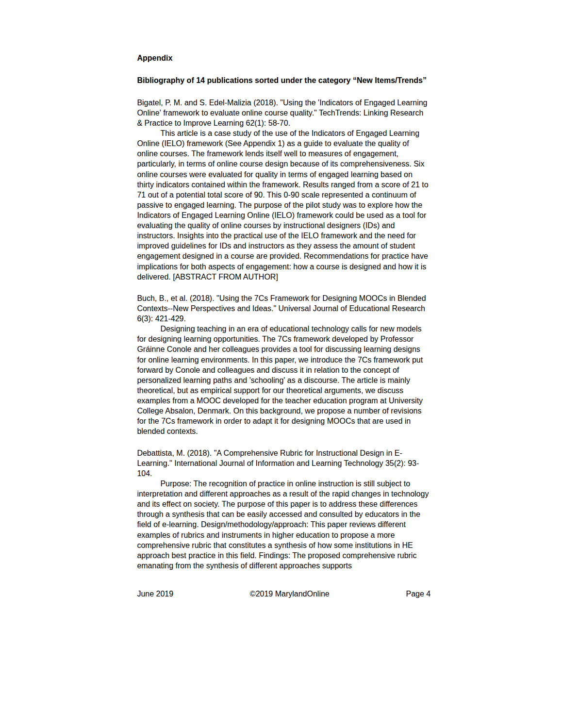Appendix
Bibliography of 14 publications sorted under the category “New Items/Trends”
Bigatel, P. M. and S. Edel-Malizia (2018). "Using the 'Indicators of Engaged Learning Online' framework to evaluate online course quality." TechTrends: Linking Research & Practice to Improve Learning 62(1): 58-70.
This article is a case study of the use of the Indicators of Engaged Learning Online (IELO) framework (See Appendix 1) as a guide to evaluate the quality of online courses. The framework lends itself well to measures of engagement, particularly, in terms of online course design because of its comprehensiveness. Six online courses were evaluated for quality in terms of engaged learning based on thirty indicators contained within the framework. Results ranged from a score of 21 to 71 out of a potential total score of 90. This 0-90 scale represented a continuum of passive to engaged learning. The purpose of the pilot study was to explore how the Indicators of Engaged Learning Online (IELO) framework could be used as a tool for evaluating the quality of online courses by instructional designers (IDs) and instructors. Insights into the practical use of the IELO framework and the need for improved guidelines for IDs and instructors as they assess the amount of student engagement designed in a course are provided. Recommendations for practice have implications for both aspects of engagement: how a course is designed and how it is delivered. [ABSTRACT FROM AUTHOR]
Buch, B., et al. (2018). "Using the 7Cs Framework for Designing MOOCs in Blended Contexts--New Perspectives and Ideas." Universal Journal of Educational Research 6(3): 421-429.
Designing teaching in an era of educational technology calls for new models for designing learning opportunities. The 7Cs framework developed by Professor Gráinne Conole and her colleagues provides a tool for discussing learning designs for online learning environments. In this paper, we introduce the 7Cs framework put forward by Conole and colleagues and discuss it in relation to the concept of personalized learning paths and 'schooling' as a discourse. The article is mainly theoretical, but as empirical support for our theoretical arguments, we discuss examples from a MOOC developed for the teacher education program at University College Absalon, Denmark. On this background, we propose a number of revisions for the 7Cs framework in order to adapt it for designing MOOCs that are used in blended contexts.
Debattista, M. (2018). "A Comprehensive Rubric for Instructional Design in E-Learning." International Journal of Information and Learning Technology 35(2): 93-104.
Purpose: The recognition of practice in online instruction is still subject to interpretation and different approaches as a result of the rapid changes in technology and its effect on society. The purpose of this paper is to address these differences through a synthesis that can be easily accessed and consulted by educators in the field of e-learning. Design/methodology/approach: This paper reviews different examples of rubrics and instruments in higher education to propose a more comprehensive rubric that constitutes a synthesis of how some institutions in HE approach best practice in this field. Findings: The proposed comprehensive rubric emanating from the synthesis of different approaches supports
June 2019 ©2019 MarylandOnline Page 4